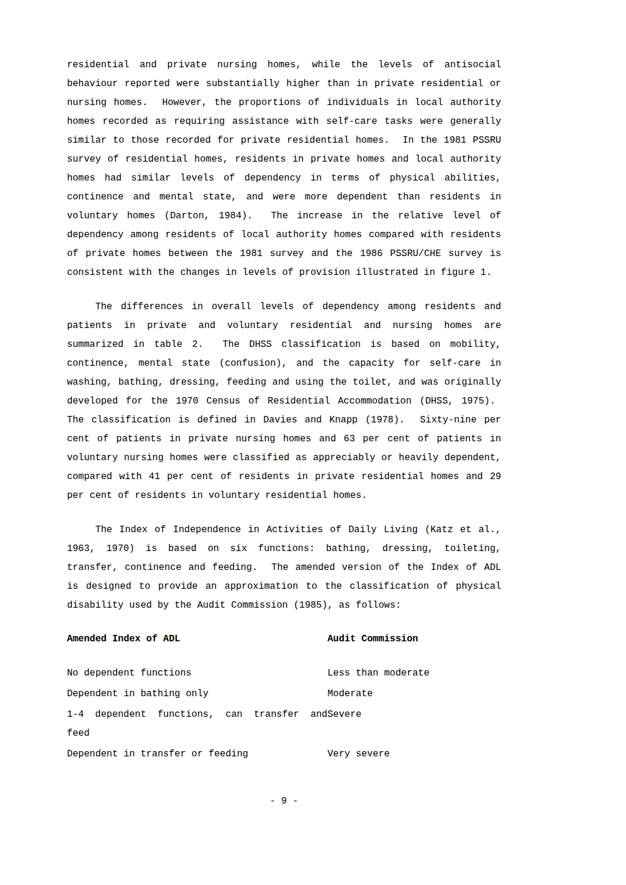residential and private nursing homes, while the levels of antisocial behaviour reported were substantially higher than in private residential or nursing homes. However, the proportions of individuals in local authority homes recorded as requiring assistance with self-care tasks were generally similar to those recorded for private residential homes. In the 1981 PSSRU survey of residential homes, residents in private homes and local authority homes had similar levels of dependency in terms of physical abilities, continence and mental state, and were more dependent than residents in voluntary homes (Darton, 1984). The increase in the relative level of dependency among residents of local authority homes compared with residents of private homes between the 1981 survey and the 1986 PSSRU/CHE survey is consistent with the changes in levels of provision illustrated in figure 1.
The differences in overall levels of dependency among residents and patients in private and voluntary residential and nursing homes are summarized in table 2. The DHSS classification is based on mobility, continence, mental state (confusion), and the capacity for self-care in washing, bathing, dressing, feeding and using the toilet, and was originally developed for the 1970 Census of Residential Accommodation (DHSS, 1975). The classification is defined in Davies and Knapp (1978). Sixty-nine per cent of patients in private nursing homes and 63 per cent of patients in voluntary nursing homes were classified as appreciably or heavily dependent, compared with 41 per cent of residents in private residential homes and 29 per cent of residents in voluntary residential homes.
The Index of Independence in Activities of Daily Living (Katz et al., 1963, 1970) is based on six functions: bathing, dressing, toileting, transfer, continence and feeding. The amended version of the Index of ADL is designed to provide an approximation to the classification of physical disability used by the Audit Commission (1985), as follows:
Amended Index of ADL
Audit Commission
No dependent functions
Less than moderate
Dependent in bathing only
Moderate
1-4 dependent functions, can transfer and feed
Severe
Dependent in transfer or feeding
Very severe
- 9 -